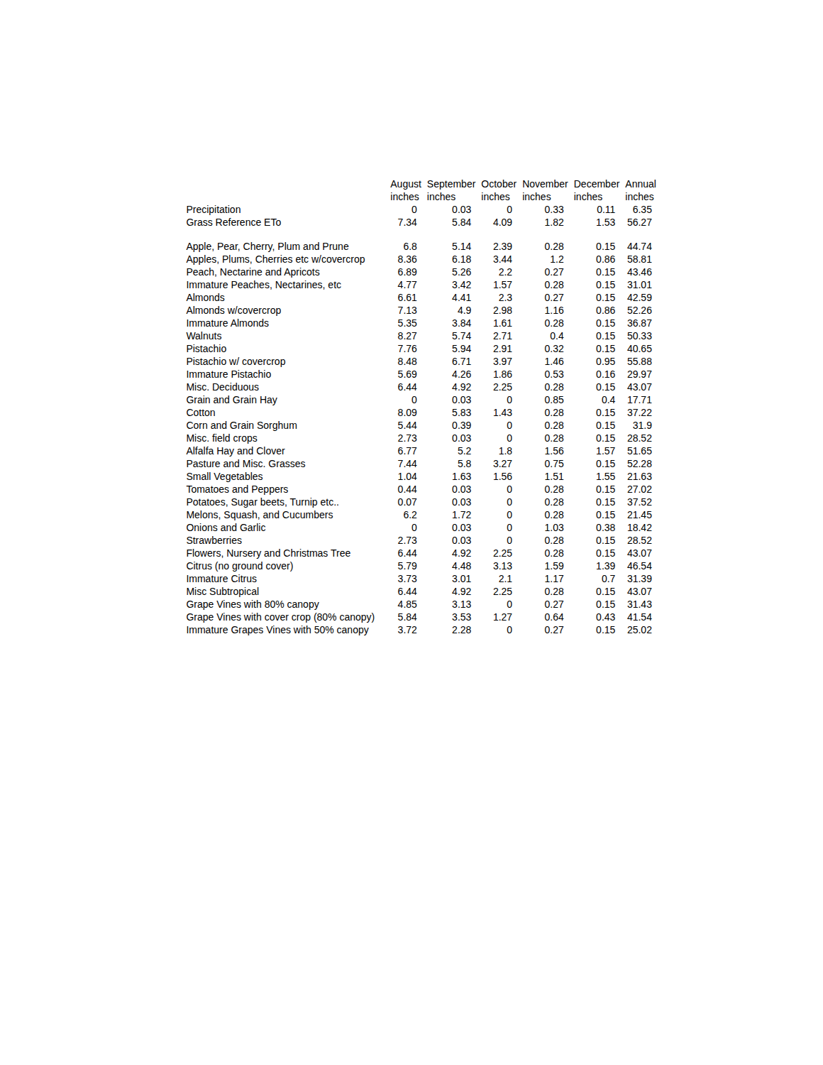| | August | September | October | November | December | Annual |
| --- | --- | --- | --- | --- | --- | --- |
| | inches | inches | inches | inches | inches | inches |
| Precipitation | 0 | 0.03 | 0 | 0.33 | 0.11 | 6.35 |
| Grass Reference ETo | 7.34 | 5.84 | 4.09 | 1.82 | 1.53 | 56.27 |
| Apple, Pear, Cherry, Plum and Prune | 6.8 | 5.14 | 2.39 | 0.28 | 0.15 | 44.74 |
| Apples, Plums, Cherries etc w/covercrop | 8.36 | 6.18 | 3.44 | 1.2 | 0.86 | 58.81 |
| Peach, Nectarine and Apricots | 6.89 | 5.26 | 2.2 | 0.27 | 0.15 | 43.46 |
| Immature Peaches, Nectarines, etc | 4.77 | 3.42 | 1.57 | 0.28 | 0.15 | 31.01 |
| Almonds | 6.61 | 4.41 | 2.3 | 0.27 | 0.15 | 42.59 |
| Almonds w/covercrop | 7.13 | 4.9 | 2.98 | 1.16 | 0.86 | 52.26 |
| Immature Almonds | 5.35 | 3.84 | 1.61 | 0.28 | 0.15 | 36.87 |
| Walnuts | 8.27 | 5.74 | 2.71 | 0.4 | 0.15 | 50.33 |
| Pistachio | 7.76 | 5.94 | 2.91 | 0.32 | 0.15 | 40.65 |
| Pistachio w/ covercrop | 8.48 | 6.71 | 3.97 | 1.46 | 0.95 | 55.88 |
| Immature Pistachio | 5.69 | 4.26 | 1.86 | 0.53 | 0.16 | 29.97 |
| Misc. Deciduous | 6.44 | 4.92 | 2.25 | 0.28 | 0.15 | 43.07 |
| Grain and Grain Hay | 0 | 0.03 | 0 | 0.85 | 0.4 | 17.71 |
| Cotton | 8.09 | 5.83 | 1.43 | 0.28 | 0.15 | 37.22 |
| Corn and Grain Sorghum | 5.44 | 0.39 | 0 | 0.28 | 0.15 | 31.9 |
| Misc. field crops | 2.73 | 0.03 | 0 | 0.28 | 0.15 | 28.52 |
| Alfalfa Hay and Clover | 6.77 | 5.2 | 1.8 | 1.56 | 1.57 | 51.65 |
| Pasture and Misc. Grasses | 7.44 | 5.8 | 3.27 | 0.75 | 0.15 | 52.28 |
| Small Vegetables | 1.04 | 1.63 | 1.56 | 1.51 | 1.55 | 21.63 |
| Tomatoes and Peppers | 0.44 | 0.03 | 0 | 0.28 | 0.15 | 27.02 |
| Potatoes, Sugar beets, Turnip etc.. | 0.07 | 0.03 | 0 | 0.28 | 0.15 | 37.52 |
| Melons, Squash, and Cucumbers | 6.2 | 1.72 | 0 | 0.28 | 0.15 | 21.45 |
| Onions and Garlic | 0 | 0.03 | 0 | 1.03 | 0.38 | 18.42 |
| Strawberries | 2.73 | 0.03 | 0 | 0.28 | 0.15 | 28.52 |
| Flowers, Nursery and Christmas Tree | 6.44 | 4.92 | 2.25 | 0.28 | 0.15 | 43.07 |
| Citrus (no ground cover) | 5.79 | 4.48 | 3.13 | 1.59 | 1.39 | 46.54 |
| Immature Citrus | 3.73 | 3.01 | 2.1 | 1.17 | 0.7 | 31.39 |
| Misc Subtropical | 6.44 | 4.92 | 2.25 | 0.28 | 0.15 | 43.07 |
| Grape Vines with 80% canopy | 4.85 | 3.13 | 0 | 0.27 | 0.15 | 31.43 |
| Grape Vines with cover crop (80% canopy) | 5.84 | 3.53 | 1.27 | 0.64 | 0.43 | 41.54 |
| Immature Grapes Vines with 50% canopy | 3.72 | 2.28 | 0 | 0.27 | 0.15 | 25.02 |